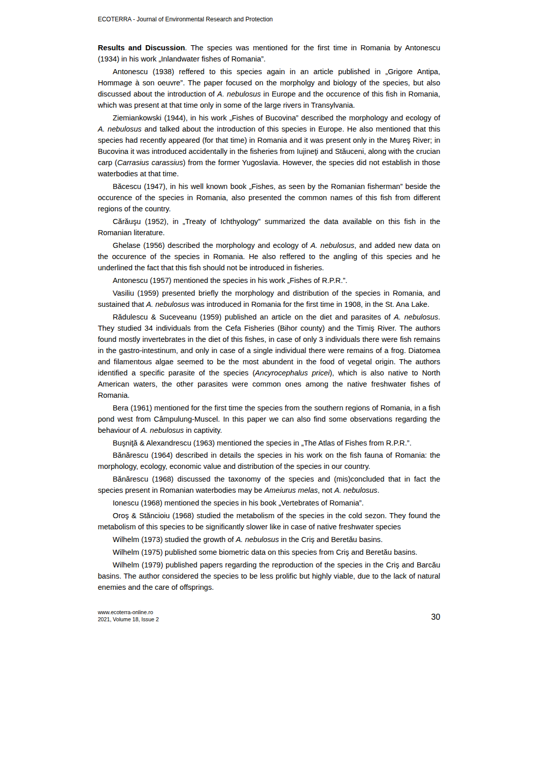ECOTERRA - Journal of Environmental Research and Protection
Results and Discussion. The species was mentioned for the first time in Romania by Antonescu (1934) in his work „Inlandwater fishes of Romania”.
Antonescu (1938) reffered to this species again in an article published in „Grigore Antipa, Hommage à son oeuvre”. The paper focused on the morpholgy and biology of the species, but also discussed about the introduction of A. nebulosus in Europe and the occurence of this fish in Romania, which was present at that time only in some of the large rivers in Transylvania.
Ziemiankowski (1944), in his work „Fishes of Bucovina” described the morphology and ecology of A. nebulosus and talked about the introduction of this species in Europe. He also mentioned that this species had recently appeared (for that time) in Romania and it was present only in the Mureş River; in Bucovina it was introduced accidentally in the fisheries from Iujineţi and Stăuceni, along with the crucian carp (Carrasius carassius) from the former Yugoslavia. However, the species did not establish in those waterbodies at that time.
Băcescu (1947), in his well known book „Fishes, as seen by the Romanian fisherman” beside the occurence of the species in Romania, also presented the common names of this fish from different regions of the country.
Cărăuşu (1952), in „Treaty of Ichthyology” summarized the data available on this fish in the Romanian literature.
Ghelase (1956) described the morphology and ecology of A. nebulosus, and added new data on the occurence of the species in Romania. He also reffered to the angling of this species and he underlined the fact that this fish should not be introduced in fisheries.
Antonescu (1957) mentioned the species in his work „Fishes of R.P.R.”.
Vasiliu (1959) presented briefly the morphology and distribution of the species in Romania, and sustained that A. nebulosus was introduced in Romania for the first time in 1908, in the St. Ana Lake.
Rădulescu & Suceveanu (1959) published an article on the diet and parasites of A. nebulosus. They studied 34 individuals from the Cefa Fisheries (Bihor county) and the Timiş River. The authors found mostly invertebrates in the diet of this fishes, in case of only 3 individuals there were fish remains in the gastro-intestinum, and only in case of a single individual there were remains of a frog. Diatomea and filamentous algae seemed to be the most abundent in the food of vegetal origin. The authors identified a specific parasite of the species (Ancyrocephalus pricei), which is also native to North American waters, the other parasites were common ones among the native freshwater fishes of Romania.
Bera (1961) mentioned for the first time the species from the southern regions of Romania, in a fish pond west from Câmpulung-Muscel. In this paper we can also find some observations regarding the behaviour of A. nebulosus in captivity.
Buşniţă & Alexandrescu (1963) mentioned the species in „The Atlas of Fishes from R.P.R.”.
Bănărescu (1964) described in details the species in his work on the fish fauna of Romania: the morphology, ecology, economic value and distribution of the species in our country.
Bănărescu (1968) discussed the taxonomy of the species and (mis)concluded that in fact the species present in Romanian waterbodies may be Ameiurus melas, not A. nebulosus.
Ionescu (1968) mentioned the species in his book „Vertebrates of Romania”.
Oroş & Stăncioiu (1968) studied the metabolism of the species in the cold sezon. They found the metabolism of this species to be significantly slower like in case of native freshwater species
Wilhelm (1973) studied the growth of A. nebulosus in the Criş and Beretău basins.
Wilhelm (1975) published some biometric data on this species from Criş and Beretău basins.
Wilhelm (1979) published papers regarding the reproduction of the species in the Criş and Barcău basins. The author considered the species to be less prolific but highly viable, due to the lack of natural enemies and the care of offsprings.
www.ecoterra-online.ro
2021, Volume 18, Issue 2
30